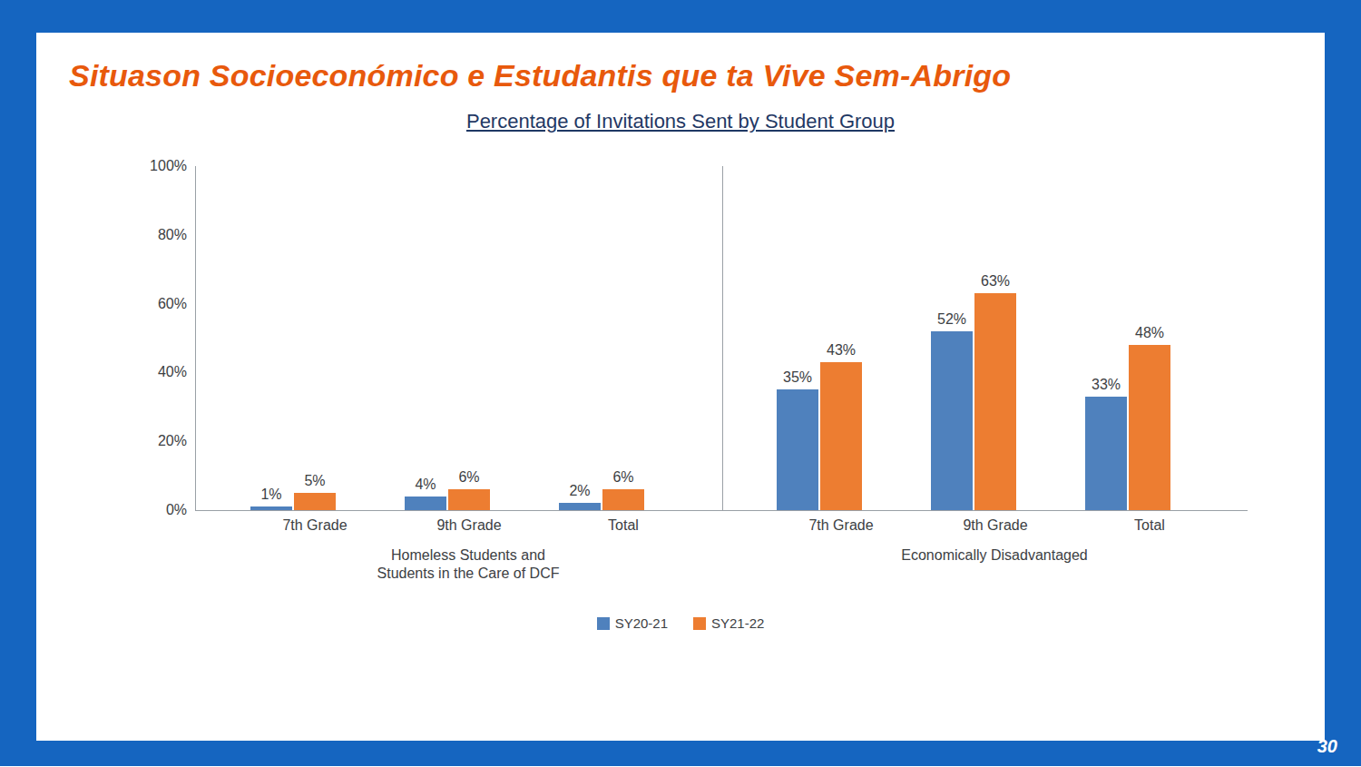Situason Socioeconómico e Estudantis que ta Vive Sem-Abrigo
Percentage of Invitations Sent by Student Group
100%
80%
60%
40%
20%
0%
1%
5%
7th Grade
4%
6%
9th Grade
2%
6%
Total
Homeless Students and
Students in the Care of DCF
35%
43%
7th Grade
52%
63%
9th Grade
33%
48%
Total
Economically Disadvantaged
SY20-21
SY21-22
30